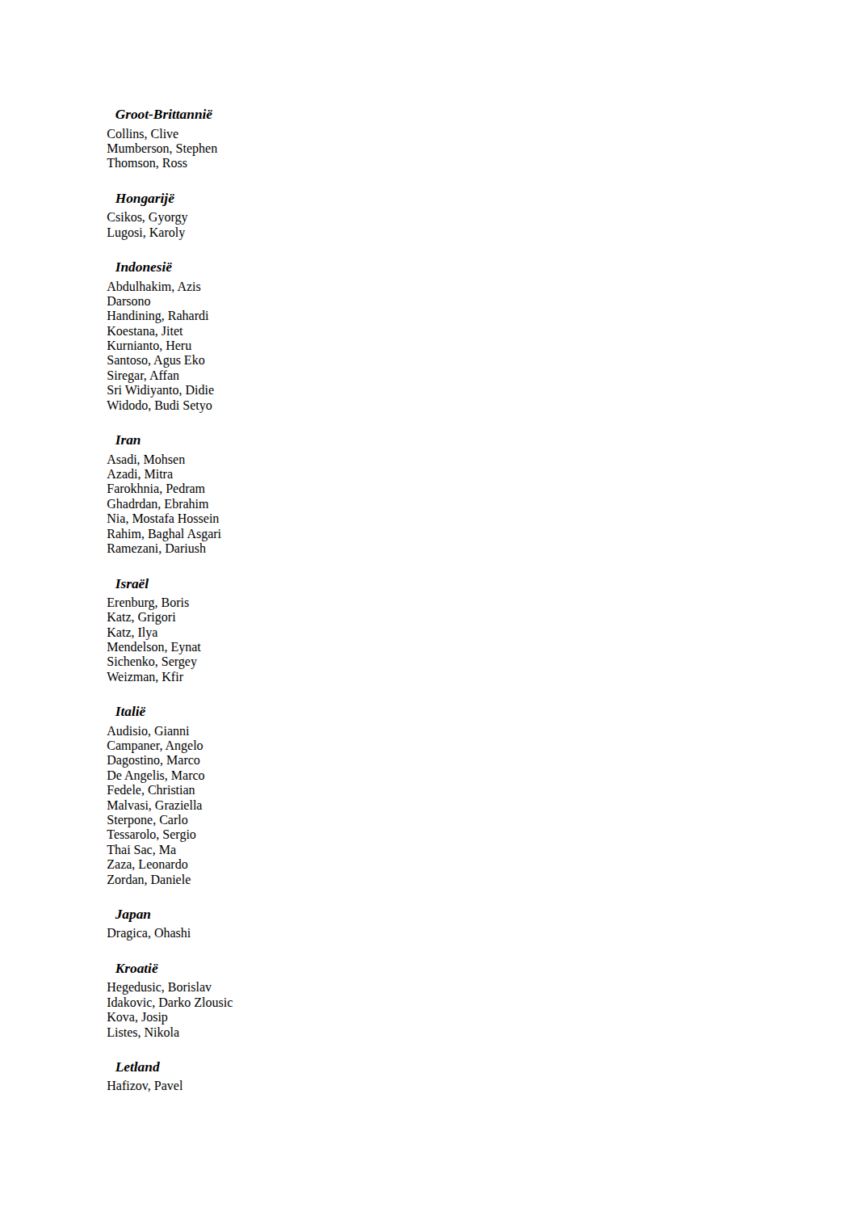Groot-Brittannië
Collins, Clive
Mumberson, Stephen
Thomson, Ross
Hongarijë
Csikos, Gyorgy
Lugosi, Karoly
Indonesië
Abdulhakim, Azis
Darsono
Handining, Rahardi
Koestana, Jitet
Kurnianto, Heru
Santoso, Agus Eko
Siregar, Affan
Sri Widiyanto, Didie
Widodo, Budi Setyo
Iran
Asadi, Mohsen
Azadi, Mitra
Farokhnia, Pedram
Ghadrdan, Ebrahim
Nia, Mostafa Hossein
Rahim, Baghal Asgari
Ramezani, Dariush
Israël
Erenburg, Boris
Katz, Grigori
Katz, Ilya
Mendelson, Eynat
Sichenko, Sergey
Weizman, Kfir
Italië
Audisio, Gianni
Campaner, Angelo
Dagostino, Marco
De Angelis, Marco
Fedele, Christian
Malvasi, Graziella
Sterpone, Carlo
Tessarolo, Sergio
Thai Sac, Ma
Zaza, Leonardo
Zordan, Daniele
Japan
Dragica, Ohashi
Kroatië
Hegedusic, Borislav
Idakovic, Darko Zlousic
Kova, Josip
Listes, Nikola
Letland
Hafizov, Pavel